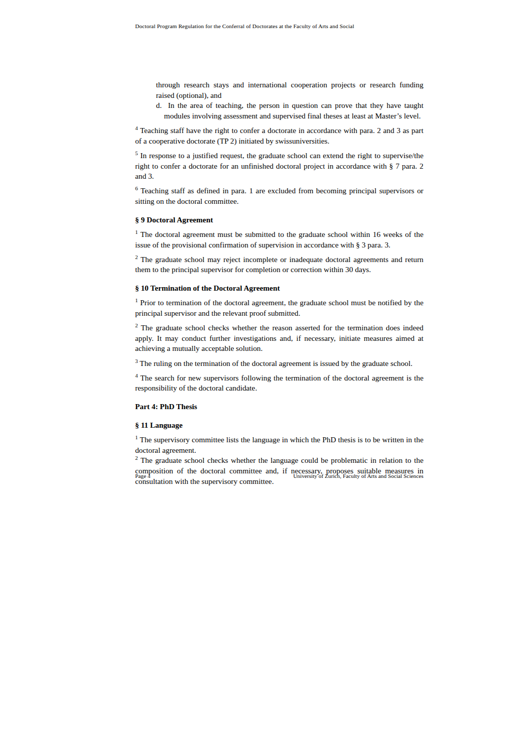Doctoral Program Regulation for the Conferral of Doctorates at the Faculty of Arts and Social
through research stays and international cooperation projects or research funding raised (optional), and
d. In the area of teaching, the person in question can prove that they have taught modules involving assessment and supervised final theses at least at Master’s level.
4 Teaching staff have the right to confer a doctorate in accordance with para. 2 and 3 as part of a cooperative doctorate (TP 2) initiated by swissuniversities.
5 In response to a justified request, the graduate school can extend the right to supervise/the right to confer a doctorate for an unfinished doctoral project in accordance with § 7 para. 2 and 3.
6 Teaching staff as defined in para. 1 are excluded from becoming principal supervisors or sitting on the doctoral committee.
§ 9 Doctoral Agreement
1 The doctoral agreement must be submitted to the graduate school within 16 weeks of the issue of the provisional confirmation of supervision in accordance with § 3 para. 3.
2 The graduate school may reject incomplete or inadequate doctoral agreements and return them to the principal supervisor for completion or correction within 30 days.
§ 10 Termination of the Doctoral Agreement
1 Prior to termination of the doctoral agreement, the graduate school must be notified by the principal supervisor and the relevant proof submitted.
2 The graduate school checks whether the reason asserted for the termination does indeed apply. It may conduct further investigations and, if necessary, initiate measures aimed at achieving a mutually acceptable solution.
3 The ruling on the termination of the doctoral agreement is issued by the graduate school.
4 The search for new supervisors following the termination of the doctoral agreement is the responsibility of the doctoral candidate.
Part 4: PhD Thesis
§ 11 Language
1 The supervisory committee lists the language in which the PhD thesis is to be written in the doctoral agreement.
2 The graduate school checks whether the language could be problematic in relation to the composition of the doctoral committee and, if necessary, proposes suitable measures in consultation with the supervisory committee.
Page 4 University of Zurich, Faculty of Arts and Social Sciences